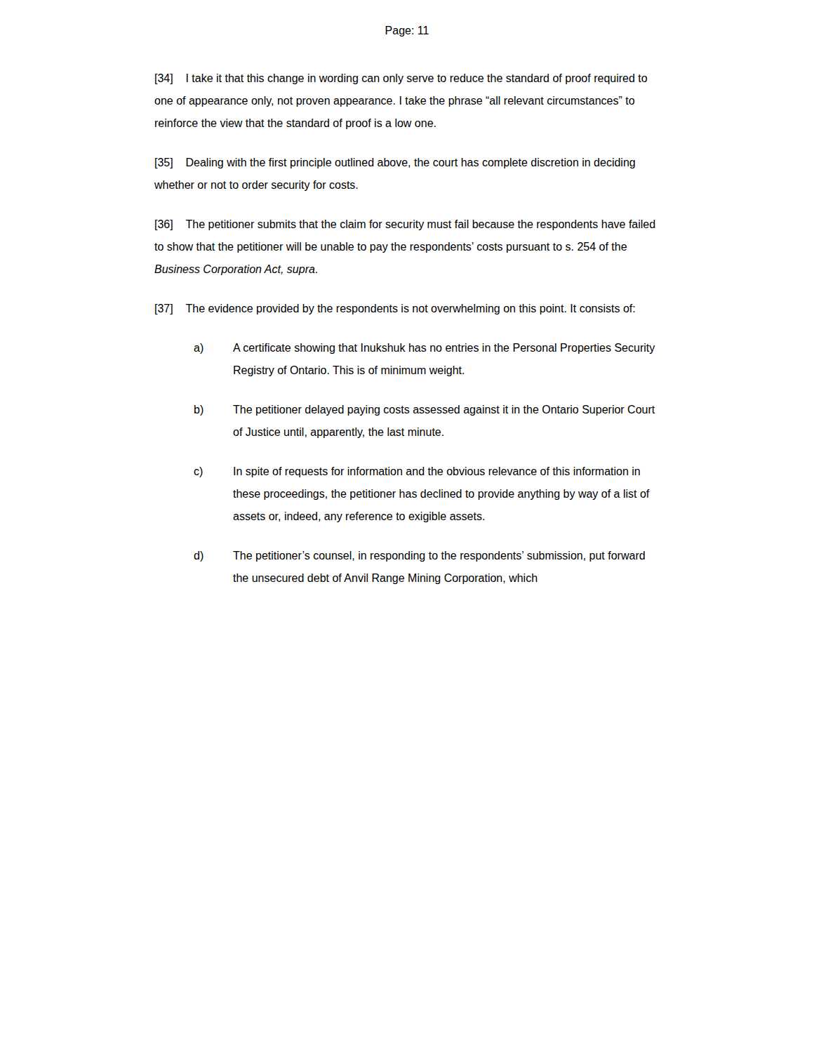Page: 11
[34] I take it that this change in wording can only serve to reduce the standard of proof required to one of appearance only, not proven appearance. I take the phrase “all relevant circumstances” to reinforce the view that the standard of proof is a low one.
[35] Dealing with the first principle outlined above, the court has complete discretion in deciding whether or not to order security for costs.
[36] The petitioner submits that the claim for security must fail because the respondents have failed to show that the petitioner will be unable to pay the respondents’ costs pursuant to s. 254 of the Business Corporation Act, supra.
[37] The evidence provided by the respondents is not overwhelming on this point. It consists of:
A certificate showing that Inukshuk has no entries in the Personal Properties Security Registry of Ontario. This is of minimum weight.
The petitioner delayed paying costs assessed against it in the Ontario Superior Court of Justice until, apparently, the last minute.
In spite of requests for information and the obvious relevance of this information in these proceedings, the petitioner has declined to provide anything by way of a list of assets or, indeed, any reference to exigible assets.
The petitioner’s counsel, in responding to the respondents’ submission, put forward the unsecured debt of Anvil Range Mining Corporation, which